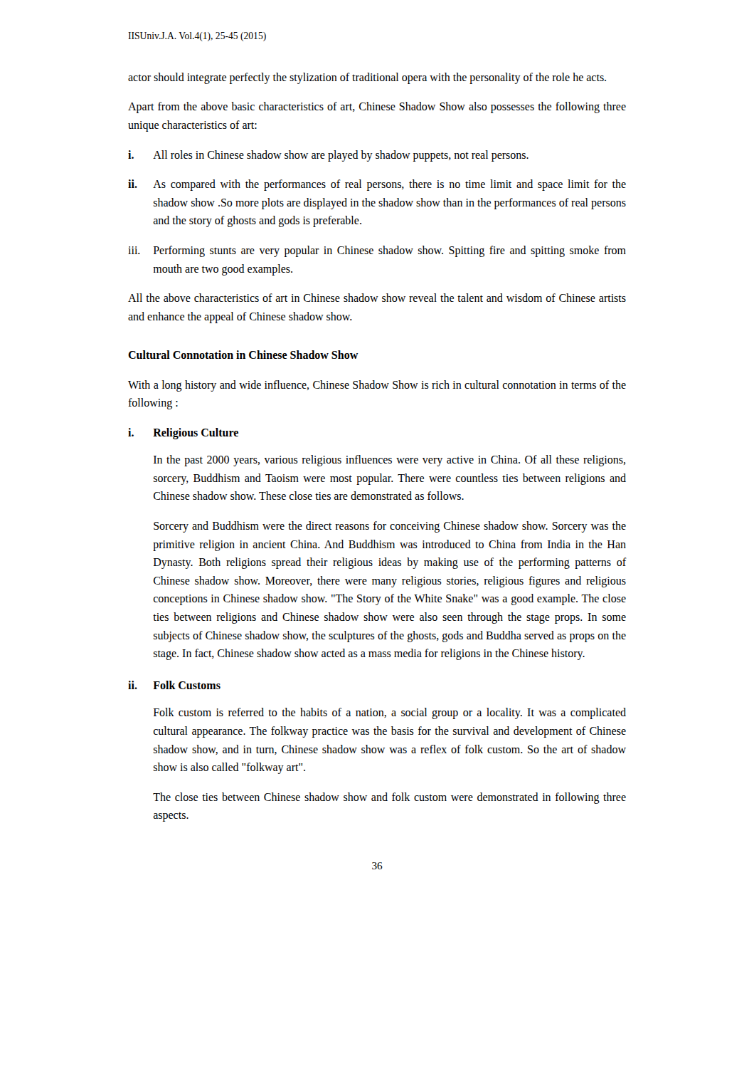IISUniv.J.A. Vol.4(1), 25-45 (2015)
actor should integrate perfectly the stylization of traditional opera with the personality of the role he acts.
Apart from the above basic characteristics of art, Chinese Shadow Show also possesses the following three unique characteristics of art:
i. All roles in Chinese shadow show are played by shadow puppets, not real persons.
ii. As compared with the performances of real persons, there is no time limit and space limit for the shadow show .So more plots are displayed in the shadow show than in the performances of real persons and the story of ghosts and gods is preferable.
iii. Performing stunts are very popular in Chinese shadow show. Spitting fire and spitting smoke from mouth are two good examples.
All the above characteristics of art in Chinese shadow show reveal the talent and wisdom of Chinese artists and enhance the appeal of Chinese shadow show.
Cultural Connotation in Chinese Shadow Show
With a long history and wide influence, Chinese Shadow Show is rich in cultural connotation in terms of the following :
i. Religious Culture
In the past 2000 years, various religious influences were very active in China. Of all these religions, sorcery, Buddhism and Taoism were most popular. There were countless ties between religions and Chinese shadow show. These close ties are demonstrated as follows.
Sorcery and Buddhism were the direct reasons for conceiving Chinese shadow show. Sorcery was the primitive religion in ancient China. And Buddhism was introduced to China from India in the Han Dynasty. Both religions spread their religious ideas by making use of the performing patterns of Chinese shadow show. Moreover, there were many religious stories, religious figures and religious conceptions in Chinese shadow show. "The Story of the White Snake" was a good example. The close ties between religions and Chinese shadow show were also seen through the stage props. In some subjects of Chinese shadow show, the sculptures of the ghosts, gods and Buddha served as props on the stage. In fact, Chinese shadow show acted as a mass media for religions in the Chinese history.
ii. Folk Customs
Folk custom is referred to the habits of a nation, a social group or a locality. It was a complicated cultural appearance. The folkway practice was the basis for the survival and development of Chinese shadow show, and in turn, Chinese shadow show was a reflex of folk custom. So the art of shadow show is also called "folkway art".
The close ties between Chinese shadow show and folk custom were demonstrated in following three aspects.
36